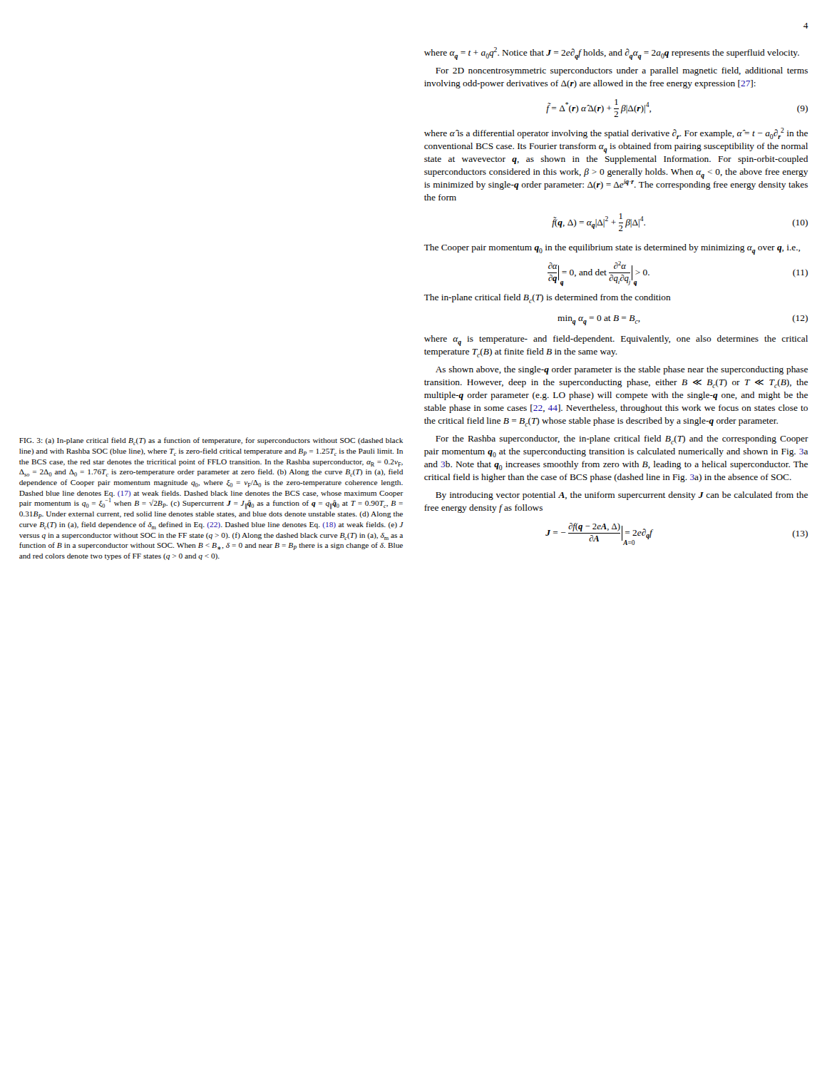4
FIG. 3: (a) In-plane critical field Bc(T) as a function of temperature, for superconductors without SOC (dashed black line) and with Rashba SOC (blue line), where Tc is zero-field critical temperature and BP = 1.25Tc is the Pauli limit. In the BCS case, the red star denotes the tricritical point of FFLO transition. In the Rashba superconductor, αR = 0.2vF, Δso = 2Δ0 and Δ0 = 1.76Tc is zero-temperature order parameter at zero field. (b) Along the curve Bc(T) in (a), field dependence of Cooper pair momentum magnitude q0, where ξ0 = vF/Δ0 is the zero-temperature coherence length. Dashed blue line denotes Eq. (17) at weak fields. Dashed black line denotes the BCS case, whose maximum Cooper pair momentum is q0 = ξ0−1 when B = √2BP. (c) Supercurrent J = J∥q̂0 as a function of q = q∥q̂0 at T = 0.90Tc, B = 0.31BP. Under external current, red solid line denotes stable states, and blue dots denote unstable states. (d) Along the curve Bc(T) in (a), field dependence of δm defined in Eq. (22). Dashed blue line denotes Eq. (18) at weak fields. (e) J versus q in a superconductor without SOC in the FF state (q > 0). (f) Along the dashed black curve Bc(T) in (a), δm as a function of B in a superconductor without SOC. When B < B∗, δ = 0 and near B = BP there is a sign change of δ. Blue and red colors denote two types of FF states (q > 0 and q < 0).
where αq = t + a0q2. Notice that J = 2e∂qf holds, and ∂qαq = 2a0q represents the superfluid velocity.
For 2D noncentrosymmetric superconductors under a parallel magnetic field, additional terms involving odd-power derivatives of Δ(r) are allowed in the free energy expression [27]:
f̃ = Δ*(r) α̂ Δ(r) + 12 β|Δ(r)|4,
(9)
where α̂ is a differential operator involving the spatial derivative ∂r. For example, α̂ = t − a0∂r2 in the conventional BCS case. Its Fourier transform αq is obtained from pairing susceptibility of the normal state at wavevector q, as shown in the Supplemental Information. For spin-orbit-coupled superconductors considered in this work, β > 0 generally holds. When αq < 0, the above free energy is minimized by single-q order parameter: Δ(r) = Δeiq·r. The corresponding free energy density takes the form
f̃(q, Δ) = αq|Δ|2 + 12 β|Δ|4.
(10)
The Cooper pair momentum q0 in the equilibrium state is determined by minimizing αq over q, i.e.,
∂α∂q q0 = 0, and det ∂2α∂qi∂qj q0 > 0.
(11)
The in-plane critical field Bc(T) is determined from the condition
minq αq = 0 at B = Bc,
(12)
where αq is temperature- and field-dependent. Equivalently, one also determines the critical temperature Tc(B) at finite field B in the same way.
As shown above, the single-q order parameter is the stable phase near the superconducting phase transition. However, deep in the superconducting phase, either B ≪ Bc(T) or T ≪ Tc(B), the multiple-q order parameter (e.g. LO phase) will compete with the single-q one, and might be the stable phase in some cases [22, 44]. Nevertheless, throughout this work we focus on states close to the critical field line B = Bc(T) whose stable phase is described by a single-q order parameter.
For the Rashba superconductor, the in-plane critical field Bc(T) and the corresponding Cooper pair momentum q0 at the superconducting transition is calculated numerically and shown in Fig. 3a and 3b. Note that q0 increases smoothly from zero with B, leading to a helical superconductor. The critical field is higher than the case of BCS phase (dashed line in Fig. 3a) in the absence of SOC.
By introducing vector potential A, the uniform supercurrent density J can be calculated from the free energy density f as follows
J = − ∂f(q − 2eA, Δ)∂A A=0 = 2e∂qf
(13)